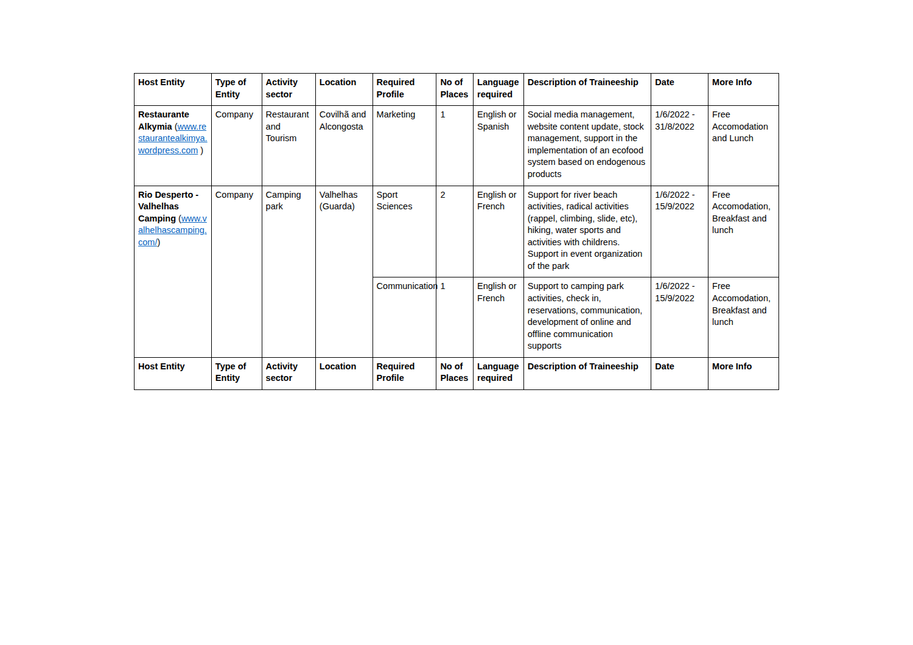| Host Entity | Type of Entity | Activity sector | Location | Required Profile | No of Places | Language required | Description of Traineeship | Date | More Info |
| --- | --- | --- | --- | --- | --- | --- | --- | --- | --- |
| Restaurante Alkymia ( www.restaurantealkimya.wordpress.com ) | Company | Restaurant and Tourism | Covilhã and Alcongosta | Marketing | 1 | English or Spanish | Social media management, website content update, stock management, support in the implementation of an ecofood system based on endogenous products | 1/6/2022 - 31/8/2022 | Free Accomodation and Lunch |
| Rio Desperto - Valhelhas Camping ( www.valhelhascamping.com/ ) | Company | Camping park | Valhelhas (Guarda) | Sport Sciences | 2 | English or French | Support for river beach activities, radical activities (rappel, climbing, slide, etc), hiking, water sports and activities with childrens. Support in event organization of the park | 1/6/2022 - 15/9/2022 | Free Accomodation, Breakfast and lunch |
| Communication | 1 | English or French | Support to camping park activities, check in, reservations, communication, development of online and offline communication supports | 1/6/2022 - 15/9/2022 | Free Accomodation, Breakfast and lunch |
| Host Entity | Type of Entity | Activity sector | Location | Required Profile | No of Places | Language required | Description of Traineeship | Date | More Info |